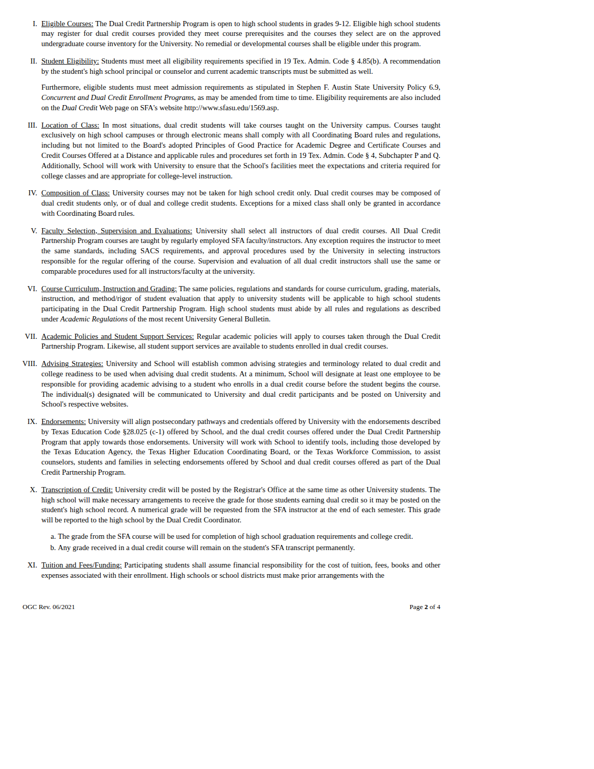Eligible Courses: The Dual Credit Partnership Program is open to high school students in grades 9-12. Eligible high school students may register for dual credit courses provided they meet course prerequisites and the courses they select are on the approved undergraduate course inventory for the University. No remedial or developmental courses shall be eligible under this program.
Student Eligibility: Students must meet all eligibility requirements specified in 19 Tex. Admin. Code § 4.85(b). A recommendation by the student's high school principal or counselor and current academic transcripts must be submitted as well.
Furthermore, eligible students must meet admission requirements as stipulated in Stephen F. Austin State University Policy 6.9, Concurrent and Dual Credit Enrollment Programs, as may be amended from time to time. Eligibility requirements are also included on the Dual Credit Web page on SFA's website http://www.sfasu.edu/1569.asp.
Location of Class: In most situations, dual credit students will take courses taught on the University campus. Courses taught exclusively on high school campuses or through electronic means shall comply with all Coordinating Board rules and regulations, including but not limited to the Board's adopted Principles of Good Practice for Academic Degree and Certificate Courses and Credit Courses Offered at a Distance and applicable rules and procedures set forth in 19 Tex. Admin. Code § 4, Subchapter P and Q. Additionally, School will work with University to ensure that the School's facilities meet the expectations and criteria required for college classes and are appropriate for college-level instruction.
Composition of Class: University courses may not be taken for high school credit only. Dual credit courses may be composed of dual credit students only, or of dual and college credit students. Exceptions for a mixed class shall only be granted in accordance with Coordinating Board rules.
Faculty Selection, Supervision and Evaluations: University shall select all instructors of dual credit courses. All Dual Credit Partnership Program courses are taught by regularly employed SFA faculty/instructors. Any exception requires the instructor to meet the same standards, including SACS requirements, and approval procedures used by the University in selecting instructors responsible for the regular offering of the course. Supervision and evaluation of all dual credit instructors shall use the same or comparable procedures used for all instructors/faculty at the university.
Course Curriculum, Instruction and Grading: The same policies, regulations and standards for course curriculum, grading, materials, instruction, and method/rigor of student evaluation that apply to university students will be applicable to high school students participating in the Dual Credit Partnership Program. High school students must abide by all rules and regulations as described under Academic Regulations of the most recent University General Bulletin.
Academic Policies and Student Support Services: Regular academic policies will apply to courses taken through the Dual Credit Partnership Program. Likewise, all student support services are available to students enrolled in dual credit courses.
Advising Strategies: University and School will establish common advising strategies and terminology related to dual credit and college readiness to be used when advising dual credit students. At a minimum, School will designate at least one employee to be responsible for providing academic advising to a student who enrolls in a dual credit course before the student begins the course. The individual(s) designated will be communicated to University and dual credit participants and be posted on University and School's respective websites.
Endorsements: University will align postsecondary pathways and credentials offered by University with the endorsements described by Texas Education Code §28.025 (c-1) offered by School, and the dual credit courses offered under the Dual Credit Partnership Program that apply towards those endorsements. University will work with School to identify tools, including those developed by the Texas Education Agency, the Texas Higher Education Coordinating Board, or the Texas Workforce Commission, to assist counselors, students and families in selecting endorsements offered by School and dual credit courses offered as part of the Dual Credit Partnership Program.
Transcription of Credit: University credit will be posted by the Registrar's Office at the same time as other University students. The high school will make necessary arrangements to receive the grade for those students earning dual credit so it may be posted on the student's high school record. A numerical grade will be requested from the SFA instructor at the end of each semester. This grade will be reported to the high school by the Dual Credit Coordinator.
The grade from the SFA course will be used for completion of high school graduation requirements and college credit.
Any grade received in a dual credit course will remain on the student's SFA transcript permanently.
Tuition and Fees/Funding: Participating students shall assume financial responsibility for the cost of tuition, fees, books and other expenses associated with their enrollment. High schools or school districts must make prior arrangements with the
OGC Rev. 06/2021
Page 2 of 4